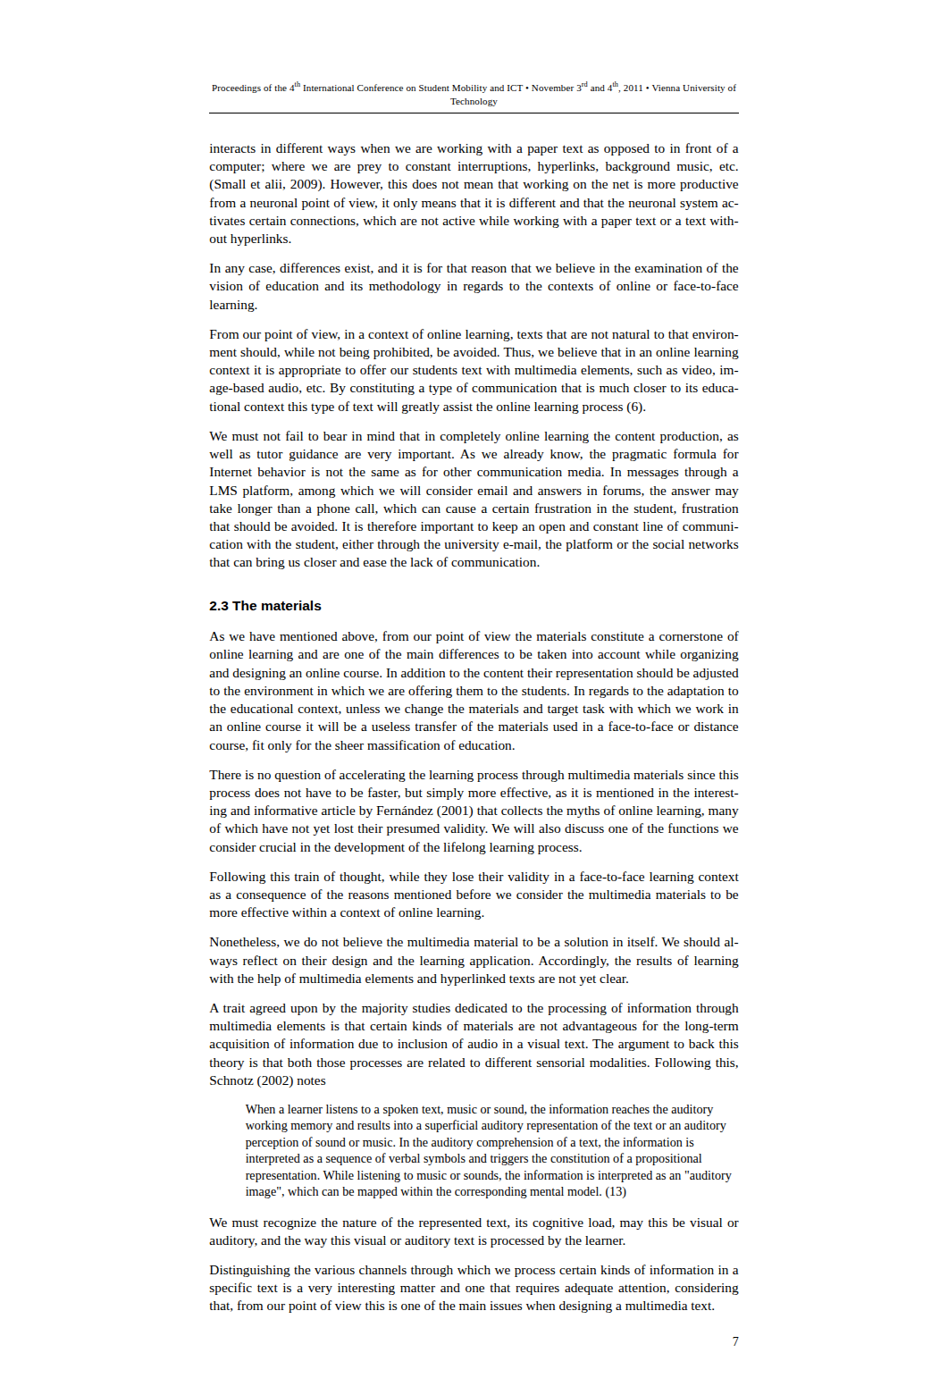Proceedings of the 4th International Conference on Student Mobility and ICT • November 3rd and 4th, 2011 • Vienna University of Technology
interacts in different ways when we are working with a paper text as opposed to in front of a computer; where we are prey to constant interruptions, hyperlinks, background music, etc. (Small et alii, 2009). However, this does not mean that working on the net is more productive from a neuronal point of view, it only means that it is different and that the neuronal system activates certain connections, which are not active while working with a paper text or a text without hyperlinks.
In any case, differences exist, and it is for that reason that we believe in the examination of the vision of education and its methodology in regards to the contexts of online or face-to-face learning.
From our point of view, in a context of online learning, texts that are not natural to that environment should, while not being prohibited, be avoided. Thus, we believe that in an online learning context it is appropriate to offer our students text with multimedia elements, such as video, image-based audio, etc. By constituting a type of communication that is much closer to its educational context this type of text will greatly assist the online learning process (6).
We must not fail to bear in mind that in completely online learning the content production, as well as tutor guidance are very important. As we already know, the pragmatic formula for Internet behavior is not the same as for other communication media. In messages through a LMS platform, among which we will consider email and answers in forums, the answer may take longer than a phone call, which can cause a certain frustration in the student, frustration that should be avoided. It is therefore important to keep an open and constant line of communication with the student, either through the university e-mail, the platform or the social networks that can bring us closer and ease the lack of communication.
2.3 The materials
As we have mentioned above, from our point of view the materials constitute a cornerstone of online learning and are one of the main differences to be taken into account while organizing and designing an online course. In addition to the content their representation should be adjusted to the environment in which we are offering them to the students. In regards to the adaptation to the educational context, unless we change the materials and target task with which we work in an online course it will be a useless transfer of the materials used in a face-to-face or distance course, fit only for the sheer massification of education.
There is no question of accelerating the learning process through multimedia materials since this process does not have to be faster, but simply more effective, as it is mentioned in the interesting and informative article by Fernández (2001) that collects the myths of online learning, many of which have not yet lost their presumed validity. We will also discuss one of the functions we consider crucial in the development of the lifelong learning process.
Following this train of thought, while they lose their validity in a face-to-face learning context as a consequence of the reasons mentioned before we consider the multimedia materials to be more effective within a context of online learning.
Nonetheless, we do not believe the multimedia material to be a solution in itself. We should always reflect on their design and the learning application. Accordingly, the results of learning with the help of multimedia elements and hyperlinked texts are not yet clear.
A trait agreed upon by the majority studies dedicated to the processing of information through multimedia elements is that certain kinds of materials are not advantageous for the long-term acquisition of information due to inclusion of audio in a visual text. The argument to back this theory is that both those processes are related to different sensorial modalities. Following this, Schnotz (2002) notes
When a learner listens to a spoken text, music or sound, the information reaches the auditory working memory and results into a superficial auditory representation of the text or an auditory perception of sound or music. In the auditory comprehension of a text, the information is interpreted as a sequence of verbal symbols and triggers the constitution of a propositional representation. While listening to music or sounds, the information is interpreted as an "auditory image", which can be mapped within the corresponding mental model. (13)
We must recognize the nature of the represented text, its cognitive load, may this be visual or auditory, and the way this visual or auditory text is processed by the learner.
Distinguishing the various channels through which we process certain kinds of information in a specific text is a very interesting matter and one that requires adequate attention, considering that, from our point of view this is one of the main issues when designing a multimedia text.
7